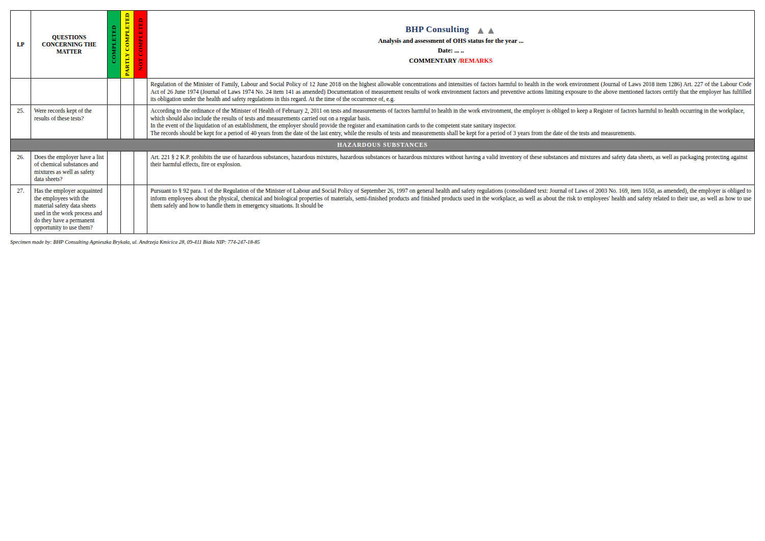| LP | QUESTIONS CONCERNING THE MATTER | COMPLETED | PARTLY COMPLETED | NOT COMPLETED | BHP Consulting ▲▲ Analysis and assessment of OHS status for the year ... Date: ... .. COMMENTARY / REMARKS |
| | | | | | Regulation of the Minister of Family, Labour and Social Policy of 12 June 2018 on the highest allowable concentrations and intensities of factors harmful to health in the work environment (Journal of Laws 2018 item 1286) Art. 227 of the Labour Code Act of 26 June 1974 (Journal of Laws 1974 No. 24 item 141 as amended) Documentation of measurement results of work environment factors and preventive actions limiting exposure to the above mentioned factors certify that the employer has fulfilled its obligation under the health and safety regulations in this regard. At the time of the occurrence of, e.g. |
| 25. | Were records kept of the results of these tests? | | | | According to the ordinance of the Minister of Health of February 2, 2011 on tests and measurements of factors harmful to health in the work environment, the employer is obliged to keep a Register of factors harmful to health occurring in the workplace, which should also include the results of tests and measurements carried out on a regular basis. In the event of the liquidation of an establishment, the employer should provide the register and examination cards to the competent state sanitary inspector. The records should be kept for a period of 40 years from the date of the last entry, while the results of tests and measurements shall be kept for a period of 3 years from the date of the tests and measurements. |
| HAZARDOUS SUBSTANCES |
| 26. | Does the employer have a list of chemical substances and mixtures as well as safety data sheets? | | | | Art. 221 § 2 K.P. prohibits the use of hazardous substances, hazardous mixtures, hazardous substances or hazardous mixtures without having a valid inventory of these substances and mixtures and safety data sheets, as well as packaging protecting against their harmful effects, fire or explosion. |
| 27. | Has the employer acquainted the employees with the material safety data sheets used in the work process and do they have a permanent opportunity to use them? | | | | Pursuant to § 92 para. 1 of the Regulation of the Minister of Labour and Social Policy of September 26, 1997 on general health and safety regulations (consolidated text: Journal of Laws of 2003 No. 169, item 1650, as amended), the employer is obliged to inform employees about the physical, chemical and biological properties of materials, semi-finished products and finished products used in the workplace, as well as about the risk to employees' health and safety related to their use, as well as how to use them safely and how to handle them in emergency situations. It should be |
Specimen made by: BHP Consulting Agnieszka Brykała, ul. Andrzeja Kmicica 28, 09-411 Biała NIP: 774-247-18-85